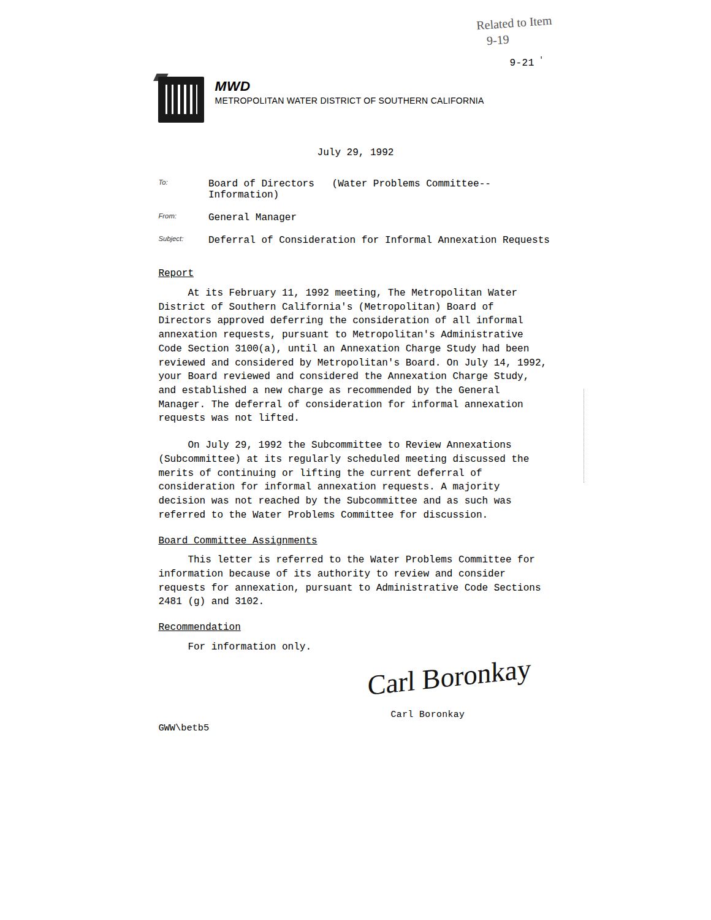Related to Item
9-19
9-21 '
MWD
METROPOLITAN WATER DISTRICT OF SOUTHERN CALIFORNIA
July 29, 1992
| To: | Board of Directors (Water Problems Committee--Information) |
| From: | General Manager |
| Subject: | Deferral of Consideration for Informal Annexation Requests |
Report
At its February 11, 1992 meeting, The Metropolitan Water District of Southern California's (Metropolitan) Board of Directors approved deferring the consideration of all informal annexation requests, pursuant to Metropolitan's Administrative Code Section 3100(a), until an Annexation Charge Study had been reviewed and considered by Metropolitan's Board. On July 14, 1992, your Board reviewed and considered the Annexation Charge Study, and established a new charge as recommended by the General Manager. The deferral of consideration for informal annexation requests was not lifted.
On July 29, 1992 the Subcommittee to Review Annexations (Subcommittee) at its regularly scheduled meeting discussed the merits of continuing or lifting the current deferral of consideration for informal annexation requests. A majority decision was not reached by the Subcommittee and as such was referred to the Water Problems Committee for discussion.
Board Committee Assignments
This letter is referred to the Water Problems Committee for information because of its authority to review and consider requests for annexation, pursuant to Administrative Code Sections 2481 (g) and 3102.
Recommendation
For information only.
Carl Boronkay
Carl Boronkay
GWW\betb5